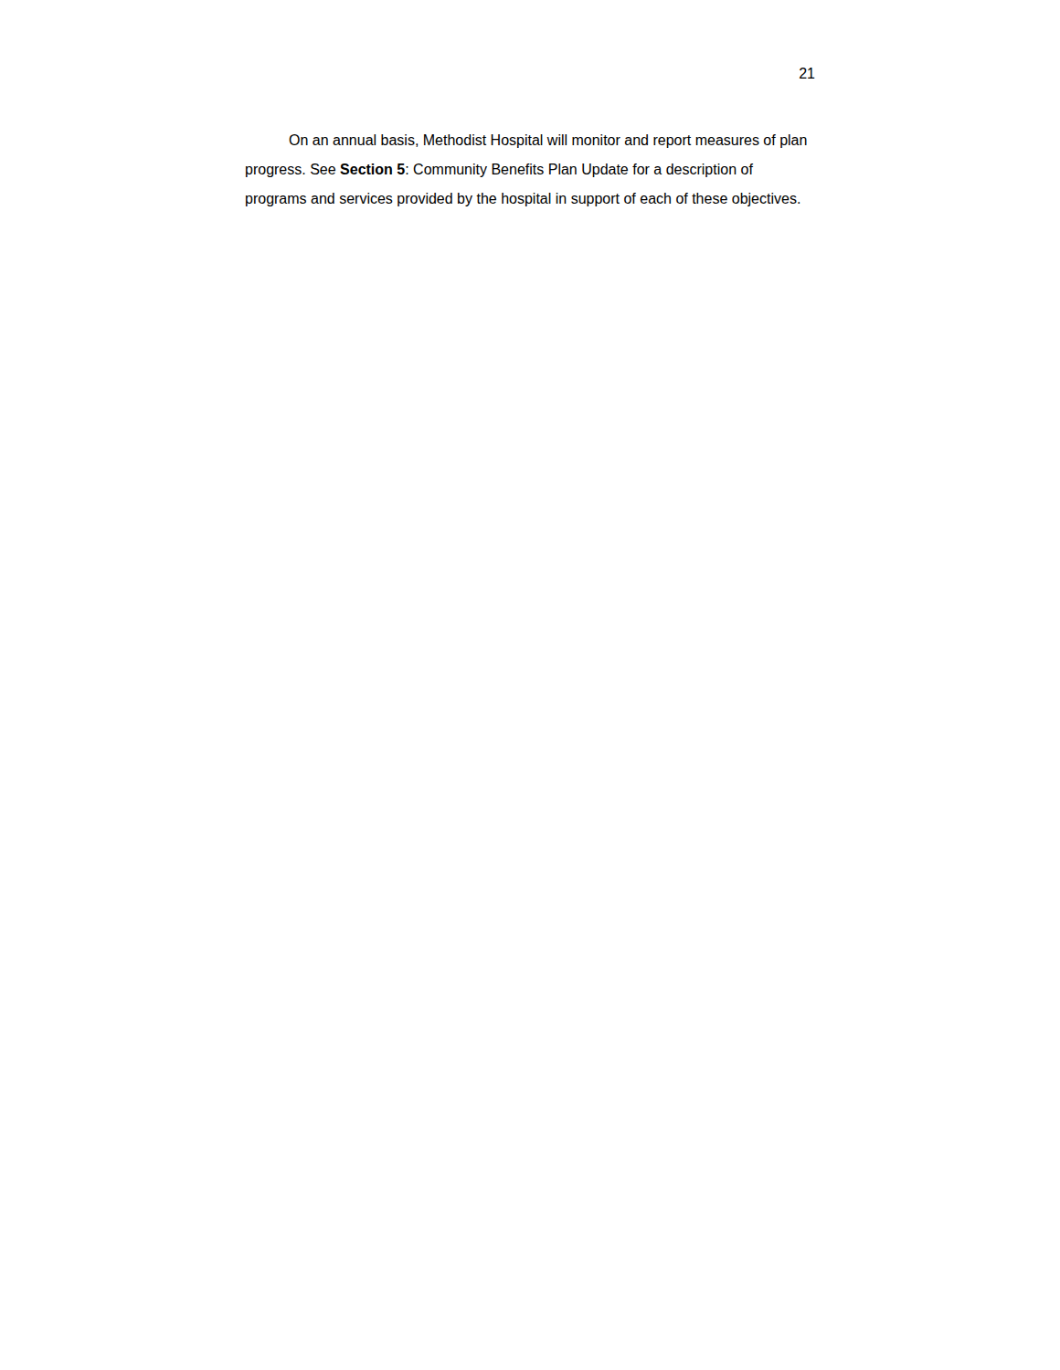21
On an annual basis, Methodist Hospital will monitor and report measures of plan progress. See Section 5: Community Benefits Plan Update for a description of programs and services provided by the hospital in support of each of these objectives.